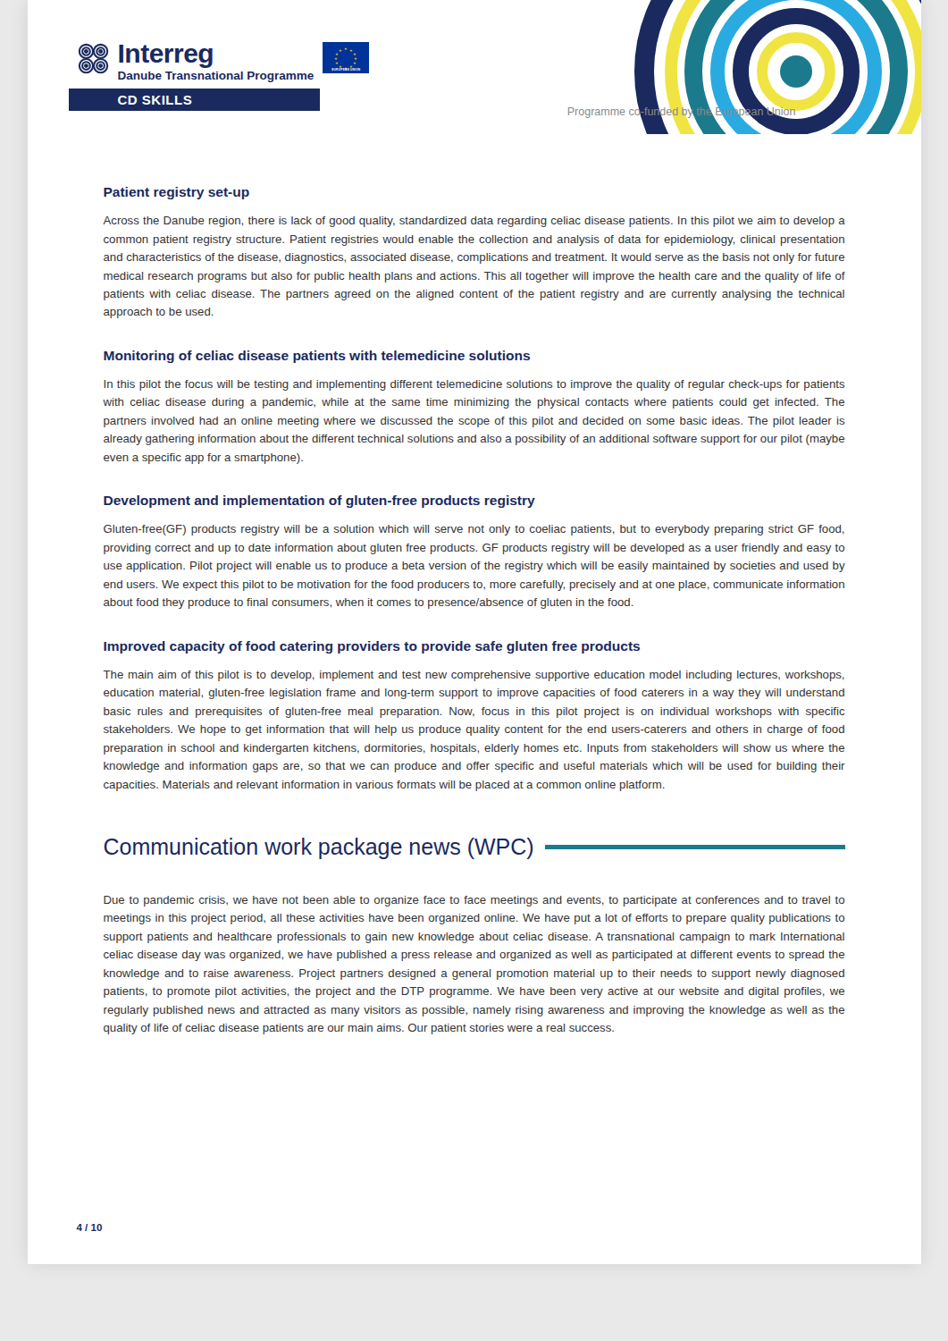Interreg
Danube Transnational Programme
★ ★ ★ ★ ★ ★ ★ ★ ★ ★ ★ ★
CD SKILLS
Programme co-funded by the European Union
Patient registry set-up
Across the Danube region, there is lack of good quality, standardized data regarding celiac disease patients. In this pilot we aim to develop a common patient registry structure. Patient registries would enable the collection and analysis of data for epidemiology, clinical presentation and characteristics of the disease, diagnostics, associated disease, complications and treatment. It would serve as the basis not only for future medical research programs but also for public health plans and actions. This all together will improve the health care and the quality of life of patients with celiac disease. The partners agreed on the aligned content of the patient registry and are currently analysing the technical approach to be used.
Monitoring of celiac disease patients with telemedicine solutions
In this pilot the focus will be testing and implementing different telemedicine solutions to improve the quality of regular check-ups for patients with celiac disease during a pandemic, while at the same time minimizing the physical contacts where patients could get infected. The partners involved had an online meeting where we discussed the scope of this pilot and decided on some basic ideas. The pilot leader is already gathering information about the different technical solutions and also a possibility of an additional software support for our pilot (maybe even a specific app for a smartphone).
Development and implementation of gluten-free products registry
Gluten-free(GF) products registry will be a solution which will serve not only to coeliac patients, but to everybody preparing strict GF food, providing correct and up to date information about gluten free products. GF products registry will be developed as a user friendly and easy to use application. Pilot project will enable us to produce a beta version of the registry which will be easily maintained by societies and used by end users. We expect this pilot to be motivation for the food producers to, more carefully, precisely and at one place, communicate information about food they produce to final consumers, when it comes to presence/absence of gluten in the food.
Improved capacity of food catering providers to provide safe gluten free products
The main aim of this pilot is to develop, implement and test new comprehensive supportive education model including lectures, workshops, education material, gluten-free legislation frame and long-term support to improve capacities of food caterers in a way they will understand basic rules and prerequisites of gluten-free meal preparation. Now, focus in this pilot project is on individual workshops with specific stakeholders. We hope to get information that will help us produce quality content for the end users-caterers and others in charge of food preparation in school and kindergarten kitchens, dormitories, hospitals, elderly homes etc. Inputs from stakeholders will show us where the knowledge and information gaps are, so that we can produce and offer specific and useful materials which will be used for building their capacities. Materials and relevant information in various formats will be placed at a common online platform.
Communication work package news (WPC)
Due to pandemic crisis, we have not been able to organize face to face meetings and events, to participate at conferences and to travel to meetings in this project period, all these activities have been organized online. We have put a lot of efforts to prepare quality publications to support patients and healthcare professionals to gain new knowledge about celiac disease. A transnational campaign to mark International celiac disease day was organized, we have published a press release and organized as well as participated at different events to spread the knowledge and to raise awareness. Project partners designed a general promotion material up to their needs to support newly diagnosed patients, to promote pilot activities, the project and the DTP programme. We have been very active at our website and digital profiles, we regularly published news and attracted as many visitors as possible, namely rising awareness and improving the knowledge as well as the quality of life of celiac disease patients are our main aims. Our patient stories were a real success.
4 / 10